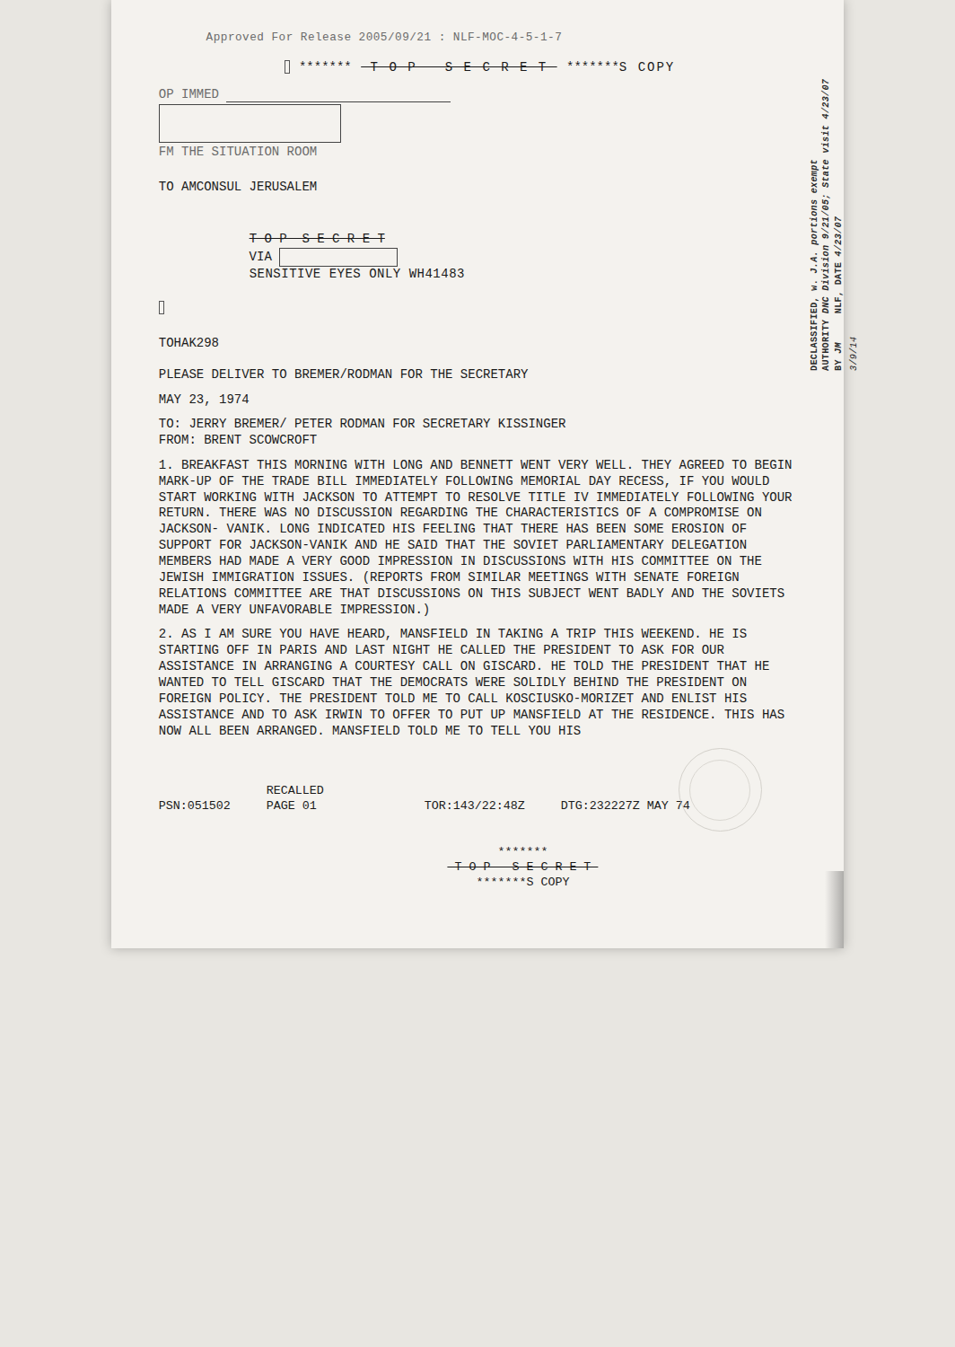Approved For Release 2005/09/21 : NLF-MOC-4-5-1-7
​ ******* T O P S E C R E T *******S COPY
OP IMMED
FM THE SITUATION ROOM
TO AMCONSUL JERUSALEM
T O P S E C R E T VIA SENSITIVE EYES ONLY WH41483
​
TOHAK298
PLEASE DELIVER TO BREMER/RODMAN FOR THE SECRETARY
MAY 23, 1974
TO: JERRY BREMER/ PETER RODMAN FOR SECRETARY KISSINGER
FROM: BRENT SCOWCROFT
1. BREAKFAST THIS MORNING WITH LONG AND BENNETT WENT VERY WELL. THEY AGREED TO BEGIN MARK-UP OF THE TRADE BILL IMMEDIATELY FOLLOWING MEMORIAL DAY RECESS, IF YOU WOULD START WORKING WITH JACKSON TO ATTEMPT TO RESOLVE TITLE IV IMMEDIATELY FOLLOWING YOUR RETURN. THERE WAS NO DISCUSSION REGARDING THE CHARACTERISTICS OF A COMPROMISE ON JACKSON- VANIK. LONG INDICATED HIS FEELING THAT THERE HAS BEEN SOME EROSION OF SUPPORT FOR JACKSON-VANIK AND HE SAID THAT THE SOVIET PARLIAMENTARY DELEGATION MEMBERS HAD MADE A VERY GOOD IMPRESSION IN DISCUSSIONS WITH HIS COMMITTEE ON THE JEWISH IMMIGRATION ISSUES. (REPORTS FROM SIMILAR MEETINGS WITH SENATE FOREIGN RELATIONS COMMITTEE ARE THAT DISCUSSIONS ON THIS SUBJECT WENT BADLY AND THE SOVIETS MADE A VERY UNFAVORABLE IMPRESSION.)
2. AS I AM SURE YOU HAVE HEARD, MANSFIELD IN TAKING A TRIP THIS WEEKEND. HE IS STARTING OFF IN PARIS AND LAST NIGHT HE CALLED THE PRESIDENT TO ASK FOR OUR ASSISTANCE IN ARRANGING A COURTESY CALL ON GISCARD. HE TOLD THE PRESIDENT THAT HE WANTED TO TELL GISCARD THAT THE DEMOCRATS WERE SOLIDLY BEHIND THE PRESIDENT ON FOREIGN POLICY. THE PRESIDENT TOLD ME TO CALL KOSCIUSKO-MORIZET AND ENLIST HIS ASSISTANCE AND TO ASK IRWIN TO OFFER TO PUT UP MANSFIELD AT THE RESIDENCE. THIS HAS NOW ALL BEEN ARRANGED. MANSFIELD TOLD ME TO TELL YOU HIS
DECLASSIFIED, w. J.A. portions exempt
AUTHORITY DNC Division 9/21/05; State visit 4/23/07
BY JM NLF, DATE 4/23/07
3/9/14
RECALLED
PSN:051502 PAGE 01 TOR:143/22:48Z DTG:232227Z MAY 74
******* T O P S E C R E T *******S COPY